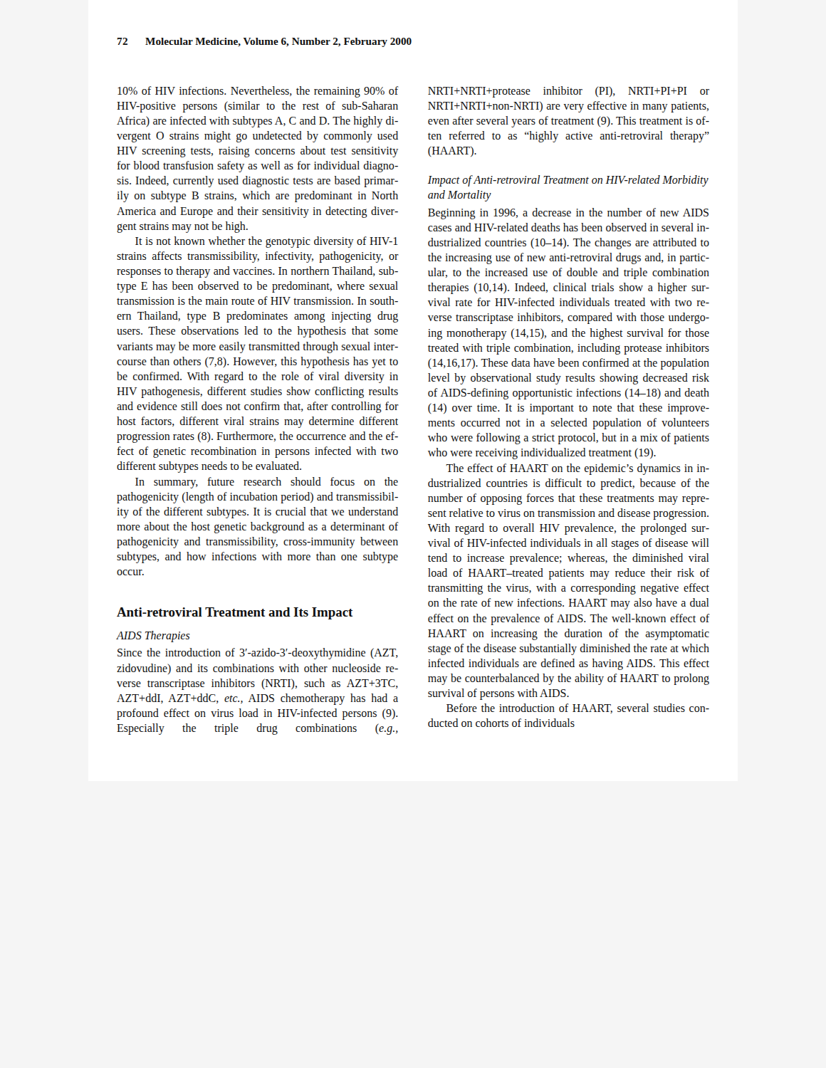72 Molecular Medicine, Volume 6, Number 2, February 2000
10% of HIV infections. Nevertheless, the remaining 90% of HIV-positive persons (similar to the rest of sub-Saharan Africa) are infected with subtypes A, C and D. The highly divergent O strains might go undetected by commonly used HIV screening tests, raising concerns about test sensitivity for blood transfusion safety as well as for individual diagnosis. Indeed, currently used diagnostic tests are based primarily on subtype B strains, which are predominant in North America and Europe and their sensitivity in detecting divergent strains may not be high.
It is not known whether the genotypic diversity of HIV-1 strains affects transmissibility, infectivity, pathogenicity, or responses to therapy and vaccines. In northern Thailand, subtype E has been observed to be predominant, where sexual transmission is the main route of HIV transmission. In southern Thailand, type B predominates among injecting drug users. These observations led to the hypothesis that some variants may be more easily transmitted through sexual intercourse than others (7,8). However, this hypothesis has yet to be confirmed. With regard to the role of viral diversity in HIV pathogenesis, different studies show conflicting results and evidence still does not confirm that, after controlling for host factors, different viral strains may determine different progression rates (8). Furthermore, the occurrence and the effect of genetic recombination in persons infected with two different subtypes needs to be evaluated.
In summary, future research should focus on the pathogenicity (length of incubation period) and transmissibility of the different subtypes. It is crucial that we understand more about the host genetic background as a determinant of pathogenicity and transmissibility, cross-immunity between subtypes, and how infections with more than one subtype occur.
Anti-retroviral Treatment and Its Impact
AIDS Therapies
Since the introduction of 3′-azido-3′-deoxythymidine (AZT, zidovudine) and its combinations with other nucleoside reverse transcriptase inhibitors (NRTI), such as AZT+3TC, AZT+ddI, AZT+ddC, etc., AIDS chemotherapy has had a profound effect on virus load in HIV-infected persons (9). Especially the triple drug combinations (e.g., NRTI+NRTI+protease inhibitor (PI), NRTI+PI+PI or NRTI+NRTI+non-NRTI) are very effective in many patients, even after several years of treatment (9). This treatment is often referred to as “highly active anti-retroviral therapy” (HAART).
Impact of Anti-retroviral Treatment on HIV-related Morbidity and Mortality
Beginning in 1996, a decrease in the number of new AIDS cases and HIV-related deaths has been observed in several industrialized countries (10–14). The changes are attributed to the increasing use of new anti-retroviral drugs and, in particular, to the increased use of double and triple combination therapies (10,14). Indeed, clinical trials show a higher survival rate for HIV-infected individuals treated with two reverse transcriptase inhibitors, compared with those undergoing monotherapy (14,15), and the highest survival for those treated with triple combination, including protease inhibitors (14,16,17). These data have been confirmed at the population level by observational study results showing decreased risk of AIDS-defining opportunistic infections (14–18) and death (14) over time. It is important to note that these improvements occurred not in a selected population of volunteers who were following a strict protocol, but in a mix of patients who were receiving individualized treatment (19).
The effect of HAART on the epidemic’s dynamics in industrialized countries is difficult to predict, because of the number of opposing forces that these treatments may represent relative to virus on transmission and disease progression. With regard to overall HIV prevalence, the prolonged survival of HIV-infected individuals in all stages of disease will tend to increase prevalence; whereas, the diminished viral load of HAART–treated patients may reduce their risk of transmitting the virus, with a corresponding negative effect on the rate of new infections. HAART may also have a dual effect on the prevalence of AIDS. The well-known effect of HAART on increasing the duration of the asymptomatic stage of the disease substantially diminished the rate at which infected individuals are defined as having AIDS. This effect may be counterbalanced by the ability of HAART to prolong survival of persons with AIDS.
Before the introduction of HAART, several studies conducted on cohorts of individuals